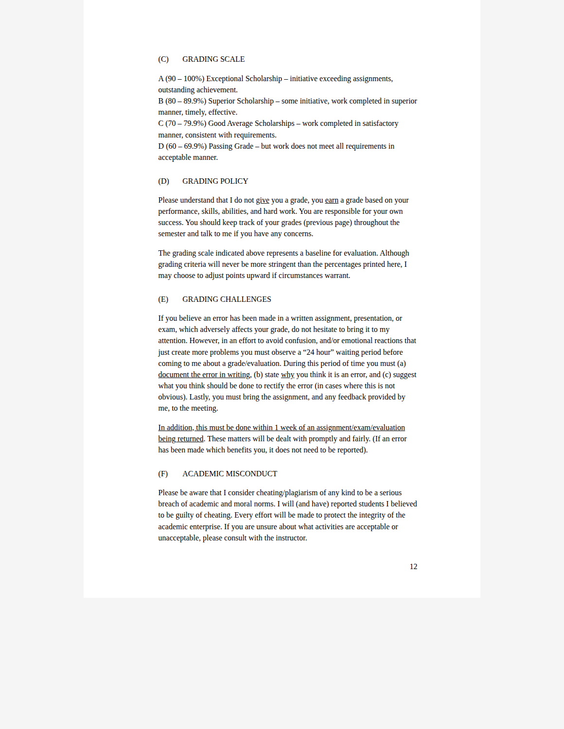(C) GRADING SCALE
A (90 – 100%) Exceptional Scholarship – initiative exceeding assignments, outstanding achievement.
B (80 – 89.9%) Superior Scholarship – some initiative, work completed in superior manner, timely, effective.
C (70 – 79.9%) Good Average Scholarships – work completed in satisfactory manner, consistent with requirements.
D (60 – 69.9%) Passing Grade – but work does not meet all requirements in acceptable manner.
(D) GRADING POLICY
Please understand that I do not give you a grade, you earn a grade based on your performance, skills, abilities, and hard work. You are responsible for your own success. You should keep track of your grades (previous page) throughout the semester and talk to me if you have any concerns.
The grading scale indicated above represents a baseline for evaluation. Although grading criteria will never be more stringent than the percentages printed here, I may choose to adjust points upward if circumstances warrant.
(E) GRADING CHALLENGES
If you believe an error has been made in a written assignment, presentation, or exam, which adversely affects your grade, do not hesitate to bring it to my attention. However, in an effort to avoid confusion, and/or emotional reactions that just create more problems you must observe a “24 hour” waiting period before coming to me about a grade/evaluation. During this period of time you must (a) document the error in writing, (b) state why you think it is an error, and (c) suggest what you think should be done to rectify the error (in cases where this is not obvious). Lastly, you must bring the assignment, and any feedback provided by me, to the meeting.
In addition, this must be done within 1 week of an assignment/exam/evaluation being returned. These matters will be dealt with promptly and fairly. (If an error has been made which benefits you, it does not need to be reported).
(F) ACADEMIC MISCONDUCT
Please be aware that I consider cheating/plagiarism of any kind to be a serious breach of academic and moral norms. I will (and have) reported students I believed to be guilty of cheating. Every effort will be made to protect the integrity of the academic enterprise. If you are unsure about what activities are acceptable or unacceptable, please consult with the instructor.
12